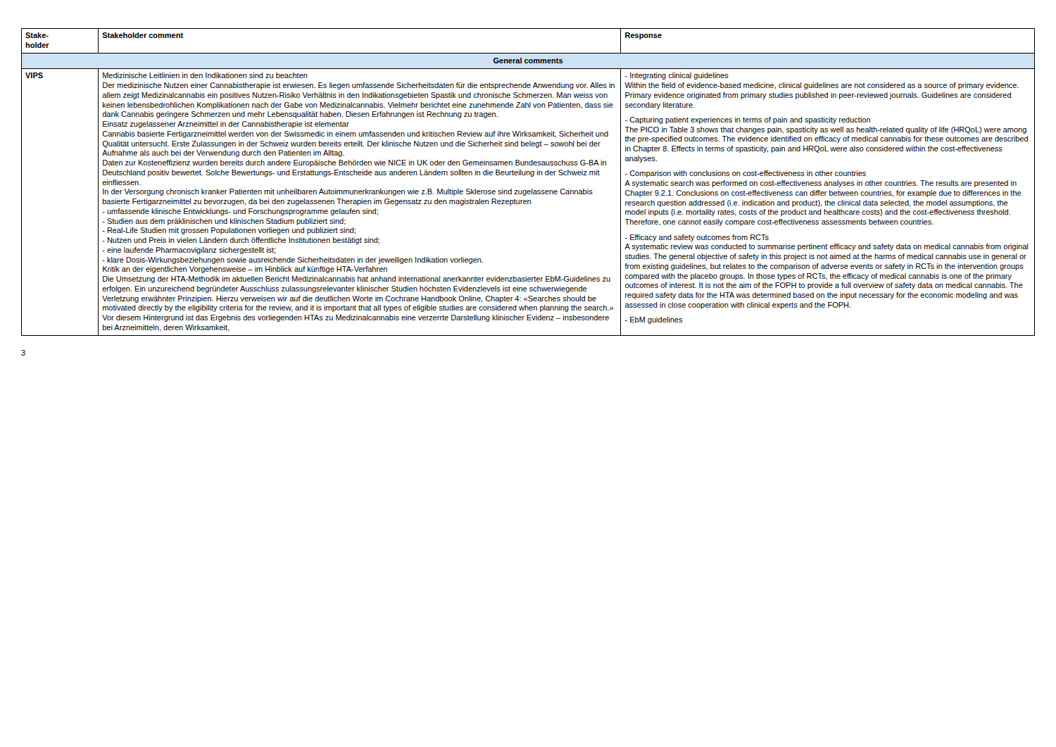| Stake- holder | Stakeholder comment | Response |
| --- | --- | --- |
| General comments |
| VIPS | Medizinische Leitlinien in den Indikationen sind zu beachten Der medizinische Nutzen einer Cannabistherapie ist erwiesen. Es liegen umfassende Sicherheitsdaten für die entsprechende Anwendung vor. Alles in allem zeigt Medizinalcannabis ein positives Nutzen-Risiko Verhältnis in den Indikationsgebieten Spastik und chronische Schmerzen. Man weiss von keinen lebensbedrohlichen Komplikationen nach der Gabe von Medizinalcannabis. Vielmehr berichtet eine zunehmende Zahl von Patienten, dass sie dank Cannabis geringere Schmerzen und mehr Lebensqualität haben. Diesen Erfahrungen ist Rechnung zu tragen. Einsatz zugelassener Arzneimittel in der Cannabistherapie ist elementar Cannabis basierte Fertigarzneimittel werden von der Swissmedic in einem umfassenden und kritischen Review auf ihre Wirksamkeit, Sicherheit und Qualität untersucht. Erste Zulassungen in der Schweiz wurden bereits erteilt. Der klinische Nutzen und die Sicherheit sind belegt – sowohl bei der Aufnahme als auch bei der Verwendung durch den Patienten im Alltag. Daten zur Kosteneffizienz wurden bereits durch andere Europäische Behörden wie NICE in UK oder den Gemeinsamen Bundesausschuss G-BA in Deutschland positiv bewertet. Solche Bewertungs- und Erstattungs-Entscheide aus anderen Ländern sollten in die Beurteilung in der Schweiz mit einfliessen. In der Versorgung chronisch kranker Patienten mit unheilbaren Autoimmunerkrankungen wie z.B. Multiple Sklerose sind zugelassene Cannabis basierte Fertigarzneimittel zu bevorzugen, da bei den zugelassenen Therapien im Gegensatz zu den magistralen Rezepturen - umfassende klinische Entwicklungs- und Forschungsprogramme gelaufen sind; - Studien aus dem präklinischen und klinischen Stadium publiziert sind; - Real-Life Studien mit grossen Populationen vorliegen und publiziert sind; - Nutzen und Preis in vielen Ländern durch öffentliche Institutionen bestätigt sind; - eine laufende Pharmacovigilanz sichergestellt ist; - klare Dosis-Wirkungsbeziehungen sowie ausreichende Sicherheitsdaten in der jeweiligen Indikation vorliegen. Kritik an der eigentlichen Vorgehensweise – im Hinblick auf künftige HTA-Verfahren Die Umsetzung der HTA-Methodik im aktuellen Bericht Medizinalcannabis hat anhand international anerkannter evidenzbasierter EbM-Guidelines zu erfolgen. Ein unzureichend begründeter Ausschluss zulassungsrelevanter klinischer Studien höchsten Evidenzlevels ist eine schwerwiegende Verletzung erwähnter Prinzipien. Hierzu verweisen wir auf die deutlichen Worte im Cochrane Handbook Online, Chapter 4: «Searches should be motivated directly by the eligibility criteria for the review, and it is important that all types of eligible studies are considered when planning the search.» Vor diesem Hintergrund ist das Ergebnis des vorliegenden HTAs zu Medizinalcannabis eine verzerrte Darstellung klinischer Evidenz – insbesondere bei Arzneimitteln, deren Wirksamkeit, | - Integrating clinical guidelines Within the field of evidence-based medicine, clinical guidelines are not considered as a source of primary evidence. Primary evidence originated from primary studies published in peer-reviewed journals. Guidelines are considered secondary literature. - Capturing patient experiences in terms of pain and spasticity reduction The PICO in Table 3 shows that changes pain, spasticity as well as health-related quality of life (HRQoL) were among the pre-specified outcomes. The evidence identified on efficacy of medical cannabis for these outcomes are described in Chapter 8. Effects in terms of spasticity, pain and HRQoL were also considered within the cost-effectiveness analyses. - Comparison with conclusions on cost-effectiveness in other countries A systematic search was performed on cost-effectiveness analyses in other countries. The results are presented in Chapter 9.2.1. Conclusions on cost-effectiveness can differ between countries, for example due to differences in the research question addressed (i.e. indication and product), the clinical data selected, the model assumptions, the model inputs (i.e. mortality rates, costs of the product and healthcare costs) and the cost-effectiveness threshold. Therefore, one cannot easily compare cost-effectiveness assessments between countries. - Efficacy and safety outcomes from RCTs A systematic review was conducted to summarise pertinent efficacy and safety data on medical cannabis from original studies. The general objective of safety in this project is not aimed at the harms of medical cannabis use in general or from existing guidelines, but relates to the comparison of adverse events or safety in RCTs in the intervention groups compared with the placebo groups. In those types of RCTs, the efficacy of medical cannabis is one of the primary outcomes of interest. It is not the aim of the FOPH to provide a full overview of safety data on medical cannabis. The required safety data for the HTA was determined based on the input necessary for the economic modeling and was assessed in close cooperation with clinical experts and the FOPH. - EbM guidelines |
3